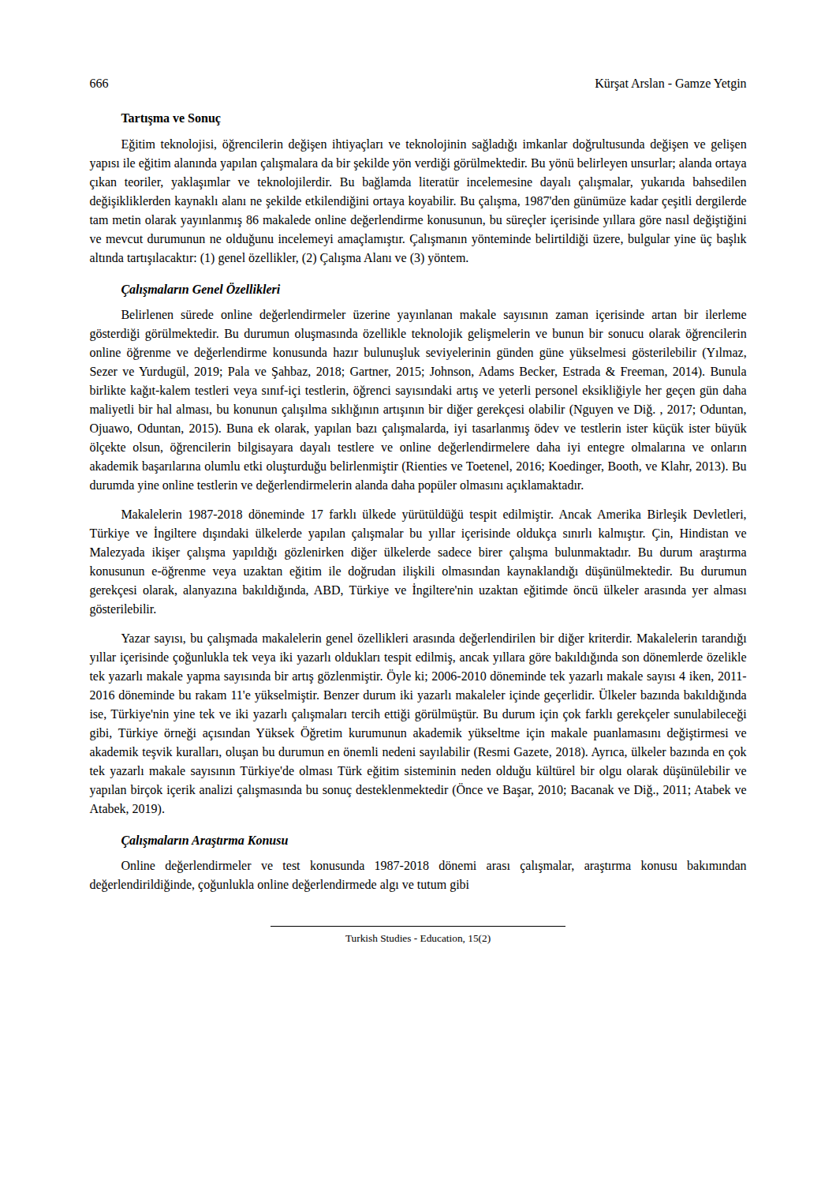666 Kürşat Arslan - Gamze Yetgin
Tartışma ve Sonuç
Eğitim teknolojisi, öğrencilerin değişen ihtiyaçları ve teknolojinin sağladığı imkanlar doğrultusunda değişen ve gelişen yapısı ile eğitim alanında yapılan çalışmalara da bir şekilde yön verdiği görülmektedir. Bu yönü belirleyen unsurlar; alanda ortaya çıkan teoriler, yaklaşımlar ve teknolojilerdir. Bu bağlamda literatür incelemesine dayalı çalışmalar, yukarıda bahsedilen değişikliklerden kaynaklı alanı ne şekilde etkilendiğini ortaya koyabilir. Bu çalışma, 1987'den günümüze kadar çeşitli dergilerde tam metin olarak yayınlanmış 86 makalede online değerlendirme konusunun, bu süreçler içerisinde yıllara göre nasıl değiştiğini ve mevcut durumunun ne olduğunu incelemeyi amaçlamıştır. Çalışmanın yönteminde belirtildiği üzere, bulgular yine üç başlık altında tartışılacaktır: (1) genel özellikler, (2) Çalışma Alanı ve (3) yöntem.
Çalışmaların Genel Özellikleri
Belirlenen sürede online değerlendirmeler üzerine yayınlanan makale sayısının zaman içerisinde artan bir ilerleme gösterdiği görülmektedir. Bu durumun oluşmasında özellikle teknolojik gelişmelerin ve bunun bir sonucu olarak öğrencilerin online öğrenme ve değerlendirme konusunda hazır bulunuşluk seviyelerinin günden güne yükselmesi gösterilebilir (Yılmaz, Sezer ve Yurdugül, 2019; Pala ve Şahbaz, 2018; Gartner, 2015; Johnson, Adams Becker, Estrada & Freeman, 2014). Bunula birlikte kağıt-kalem testleri veya sınıf-içi testlerin, öğrenci sayısındaki artış ve yeterli personel eksikliğiyle her geçen gün daha maliyetli bir hal alması, bu konunun çalışılma sıklığının artışının bir diğer gerekçesi olabilir (Nguyen ve Diğ. , 2017; Oduntan, Ojuawo, Oduntan, 2015). Buna ek olarak, yapılan bazı çalışmalarda, iyi tasarlanmış ödev ve testlerin ister küçük ister büyük ölçekte olsun, öğrencilerin bilgisayara dayalı testlere ve online değerlendirmelere daha iyi entegre olmalarına ve onların akademik başarılarına olumlu etki oluşturduğu belirlenmiştir (Rienties ve Toetenel, 2016; Koedinger, Booth, ve Klahr, 2013). Bu durumda yine online testlerin ve değerlendirmelerin alanda daha popüler olmasını açıklamaktadır.
Makalelerin 1987-2018 döneminde 17 farklı ülkede yürütüldüğü tespit edilmiştir. Ancak Amerika Birleşik Devletleri, Türkiye ve İngiltere dışındaki ülkelerde yapılan çalışmalar bu yıllar içerisinde oldukça sınırlı kalmıştır. Çin, Hindistan ve Malezyada ikişer çalışma yapıldığı gözlenirken diğer ülkelerde sadece birer çalışma bulunmaktadır. Bu durum araştırma konusunun e-öğrenme veya uzaktan eğitim ile doğrudan ilişkili olmasından kaynaklandığı düşünülmektedir. Bu durumun gerekçesi olarak, alanyazına bakıldığında, ABD, Türkiye ve İngiltere'nin uzaktan eğitimde öncü ülkeler arasında yer alması gösterilebilir.
Yazar sayısı, bu çalışmada makalelerin genel özellikleri arasında değerlendirilen bir diğer kriterdir. Makalelerin tarandığı yıllar içerisinde çoğunlukla tek veya iki yazarlı oldukları tespit edilmiş, ancak yıllara göre bakıldığında son dönemlerde özelikle tek yazarlı makale yapma sayısında bir artış gözlenmiştir. Öyle ki; 2006-2010 döneminde tek yazarlı makale sayısı 4 iken, 2011-2016 döneminde bu rakam 11'e yükselmiştir. Benzer durum iki yazarlı makaleler içinde geçerlidir. Ülkeler bazında bakıldığında ise, Türkiye'nin yine tek ve iki yazarlı çalışmaları tercih ettiği görülmüştür. Bu durum için çok farklı gerekçeler sunulabileceği gibi, Türkiye örneği açısından Yüksek Öğretim kurumunun akademik yükseltme için makale puanlamasını değiştirmesi ve akademik teşvik kuralları, oluşan bu durumun en önemli nedeni sayılabilir (Resmi Gazete, 2018). Ayrıca, ülkeler bazında en çok tek yazarlı makale sayısının Türkiye'de olması Türk eğitim sisteminin neden olduğu kültürel bir olgu olarak düşünülebilir ve yapılan birçok içerik analizi çalışmasında bu sonuç desteklenmektedir (Önce ve Başar, 2010; Bacanak ve Diğ., 2011; Atabek ve Atabek, 2019).
Çalışmaların Araştırma Konusu
Online değerlendirmeler ve test konusunda 1987-2018 dönemi arası çalışmalar, araştırma konusu bakımından değerlendirildiğinde, çoğunlukla online değerlendirmede algı ve tutum gibi
Turkish Studies - Education, 15(2)